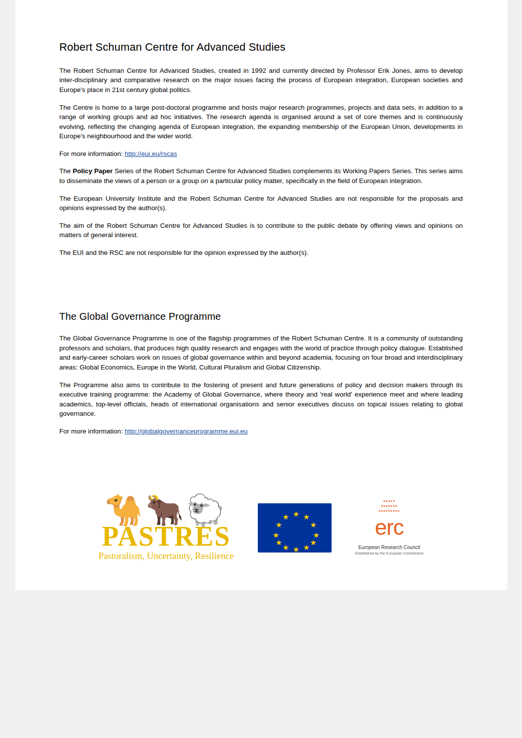Robert Schuman Centre for Advanced Studies
The Robert Schuman Centre for Advanced Studies, created in 1992 and currently directed by Professor Erik Jones, aims to develop inter-disciplinary and comparative research on the major issues facing the process of European integration, European societies and Europe's place in 21st century global politics.
The Centre is home to a large post-doctoral programme and hosts major research programmes, projects and data sets, in addition to a range of working groups and ad hoc initiatives. The research agenda is organised around a set of core themes and is continuously evolving, reflecting the changing agenda of European integration, the expanding membership of the European Union, developments in Europe's neighbourhood and the wider world.
For more information: http://eui.eu/rscas
The Policy Paper Series of the Robert Schuman Centre for Advanced Studies complements its Working Papers Series. This series aims to disseminate the views of a person or a group on a particular policy matter, specifically in the field of European integration.
The European University Institute and the Robert Schuman Centre for Advanced Studies are not responsible for the proposals and opinions expressed by the author(s).
The aim of the Robert Schuman Centre for Advanced Studies is to contribute to the public debate by offering views and opinions on matters of general interest.
The EUI and the RSC are not responsible for the opinion expressed by the author(s).
The Global Governance Programme
The Global Governance Programme is one of the flagship programmes of the Robert Schuman Centre. It is a community of outstanding professors and scholars, that produces high quality research and engages with the world of practice through policy dialogue. Established and early-career scholars work on issues of global governance within and beyond academia, focusing on four broad and interdisciplinary areas: Global Economics, Europe in the World, Cultural Pluralism and Global Citizenship.
The Programme also aims to contribute to the fostering of present and future generations of policy and decision makers through its executive training programme: the Academy of Global Governance, where theory and 'real world' experience meet and where leading academics, top-level officials, heads of international organisations and senior executives discuss on topical issues relating to global governance.
For more information: http://globalgovernanceprogramme.eui.eu
🐪🐂🐑
PASTRES
Pastoralism, Uncertainty, Resilience
★ ★ ★ ★ ★ ★ ★ ★ ★ ★ ★ ★
•••••
•••••••
•••••••••
erc
European Research CouncilEstablished by the European Commission